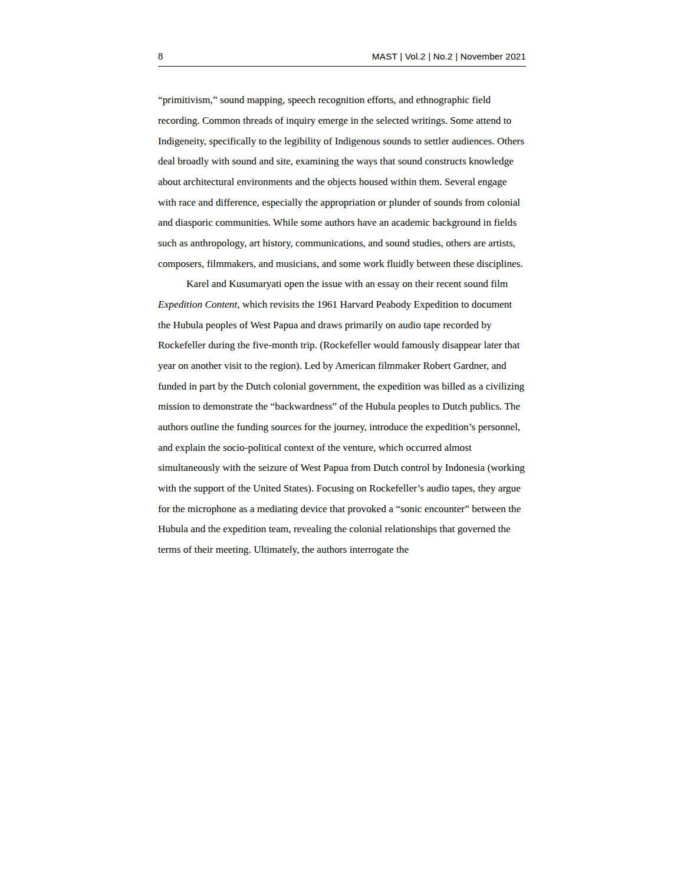8 MAST | Vol.2 | No.2 | November 2021
“primitivism,” sound mapping, speech recognition efforts, and ethnographic field recording. Common threads of inquiry emerge in the selected writings. Some attend to Indigeneity, specifically to the legibility of Indigenous sounds to settler audiences. Others deal broadly with sound and site, examining the ways that sound constructs knowledge about architectural environments and the objects housed within them. Several engage with race and difference, especially the appropriation or plunder of sounds from colonial and diasporic communities. While some authors have an academic background in fields such as anthropology, art history, communications, and sound studies, others are artists, composers, filmmakers, and musicians, and some work fluidly between these disciplines.
Karel and Kusumaryati open the issue with an essay on their recent sound film Expedition Content, which revisits the 1961 Harvard Peabody Expedition to document the Hubula peoples of West Papua and draws primarily on audio tape recorded by Rockefeller during the five-month trip. (Rockefeller would famously disappear later that year on another visit to the region). Led by American filmmaker Robert Gardner, and funded in part by the Dutch colonial government, the expedition was billed as a civilizing mission to demonstrate the “backwardness” of the Hubula peoples to Dutch publics. The authors outline the funding sources for the journey, introduce the expedition’s personnel, and explain the socio-political context of the venture, which occurred almost simultaneously with the seizure of West Papua from Dutch control by Indonesia (working with the support of the United States). Focusing on Rockefeller’s audio tapes, they argue for the microphone as a mediating device that provoked a “sonic encounter” between the Hubula and the expedition team, revealing the colonial relationships that governed the terms of their meeting. Ultimately, the authors interrogate the